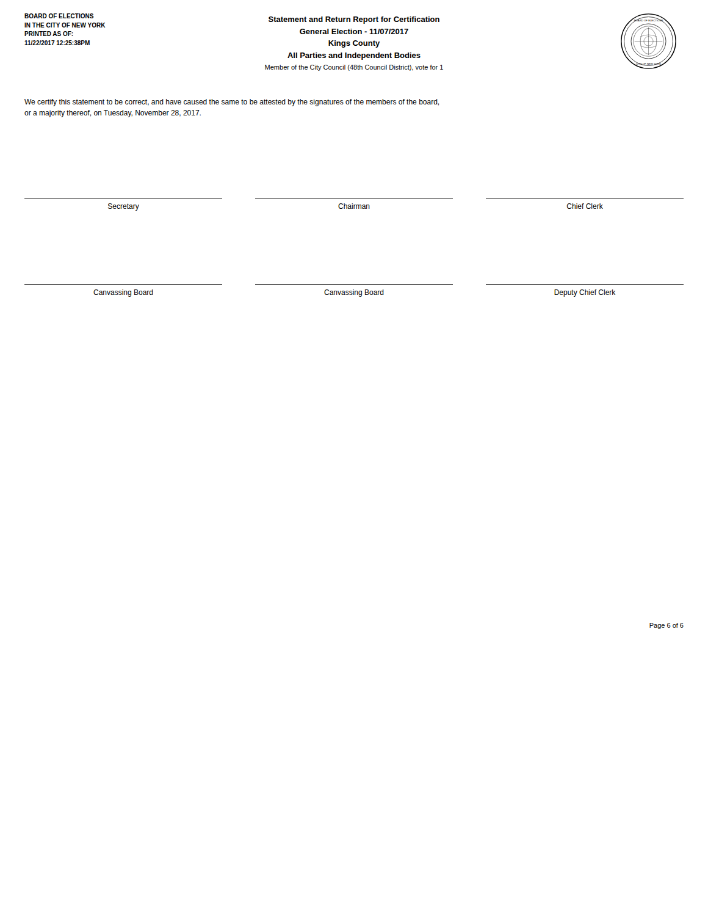BOARD OF ELECTIONS
IN THE CITY OF NEW YORK
PRINTED AS OF:
11/22/2017 12:25:38PM
Statement and Return Report for Certification
General Election - 11/07/2017
Kings County
All Parties and Independent Bodies
Member of the City Council (48th Council District), vote for 1
BOARD OF ELECTIONS CITY OF NEW YORK
We certify this statement to be correct, and have caused the same to be attested by the signatures of the members of the board,
or a majority thereof, on Tuesday, November 28, 2017.
Secretary
Chairman
Chief Clerk
Canvassing Board
Canvassing Board
Deputy Chief Clerk
Page 6 of 6